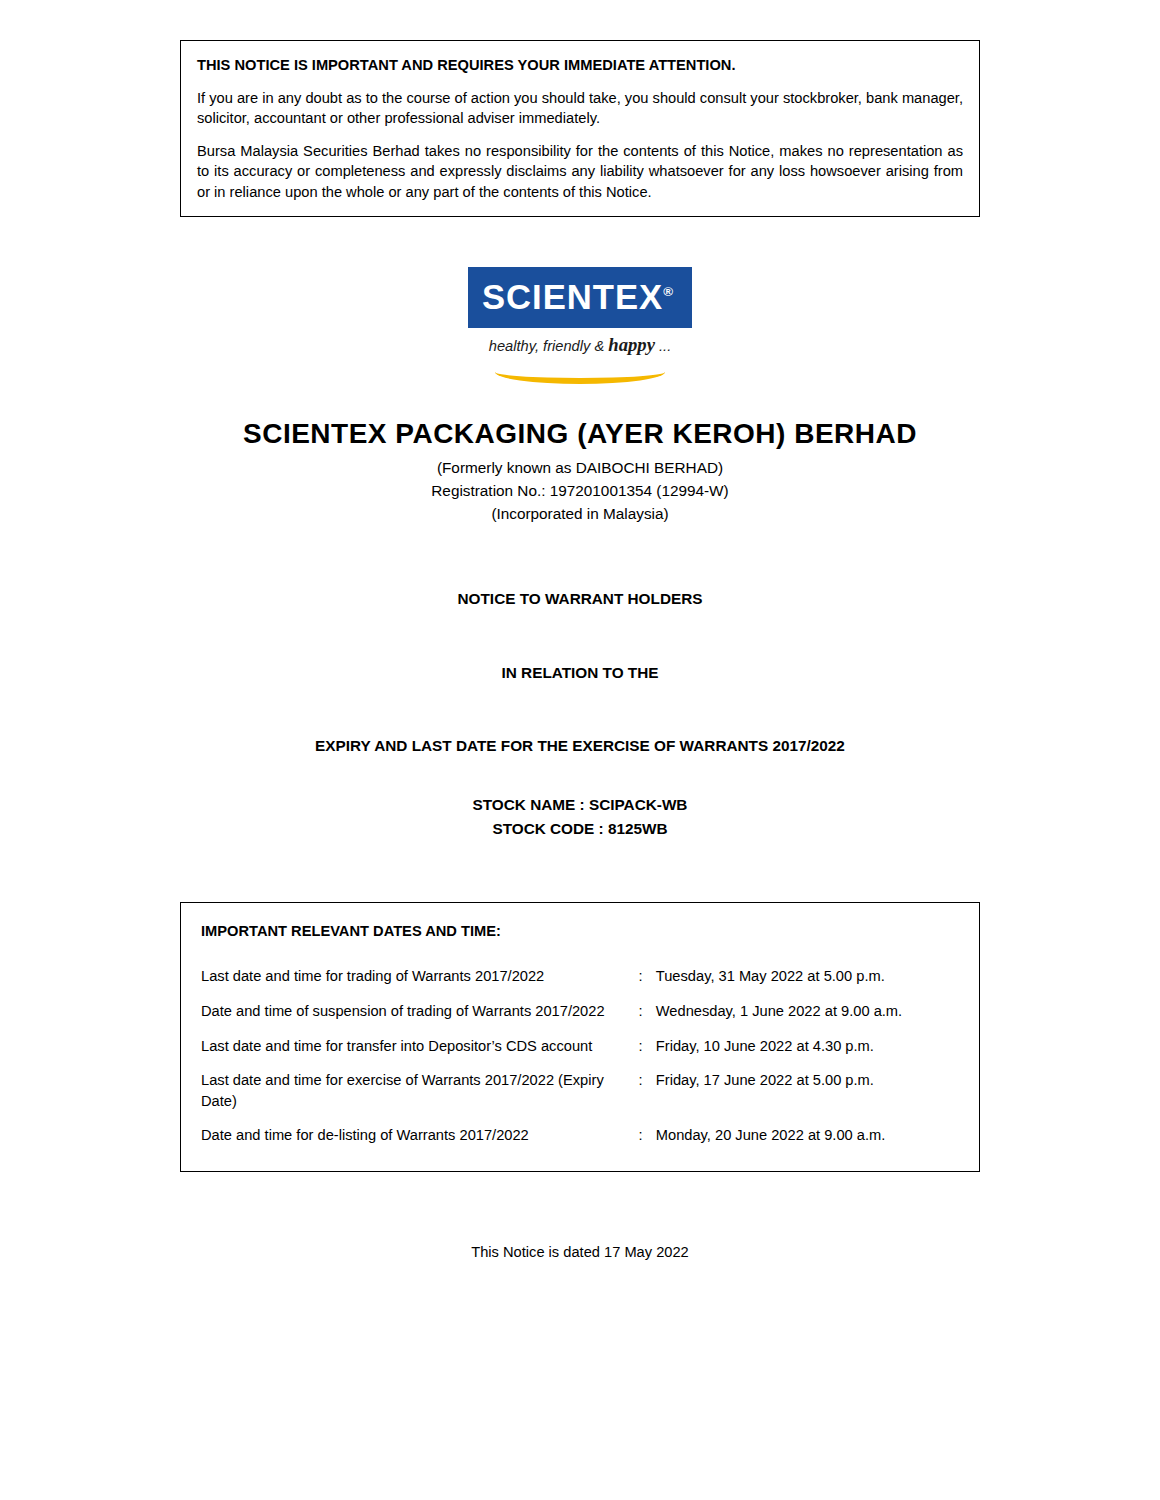THIS NOTICE IS IMPORTANT AND REQUIRES YOUR IMMEDIATE ATTENTION.
If you are in any doubt as to the course of action you should take, you should consult your stockbroker, bank manager, solicitor, accountant or other professional adviser immediately.
Bursa Malaysia Securities Berhad takes no responsibility for the contents of this Notice, makes no representation as to its accuracy or completeness and expressly disclaims any liability whatsoever for any loss howsoever arising from or in reliance upon the whole or any part of the contents of this Notice.
SCIENTEX®
healthy, friendly & happy ...
SCIENTEX PACKAGING (AYER KEROH) BERHAD
(Formerly known as DAIBOCHI BERHAD)
Registration No.: 197201001354 (12994-W)
(Incorporated in Malaysia)
NOTICE TO WARRANT HOLDERS
IN RELATION TO THE
EXPIRY AND LAST DATE FOR THE EXERCISE OF WARRANTS 2017/2022
STOCK NAME : SCIPACK-WB
STOCK CODE : 8125WB
IMPORTANT RELEVANT DATES AND TIME:
| Last date and time for trading of Warrants 2017/2022 | : | Tuesday, 31 May 2022 at 5.00 p.m. |
| Date and time of suspension of trading of Warrants 2017/2022 | : | Wednesday, 1 June 2022 at 9.00 a.m. |
| Last date and time for transfer into Depositor’s CDS account | : | Friday, 10 June 2022 at 4.30 p.m. |
| Last date and time for exercise of Warrants 2017/2022 (Expiry Date) | : | Friday, 17 June 2022 at 5.00 p.m. |
| Date and time for de-listing of Warrants 2017/2022 | : | Monday, 20 June 2022 at 9.00 a.m. |
This Notice is dated 17 May 2022